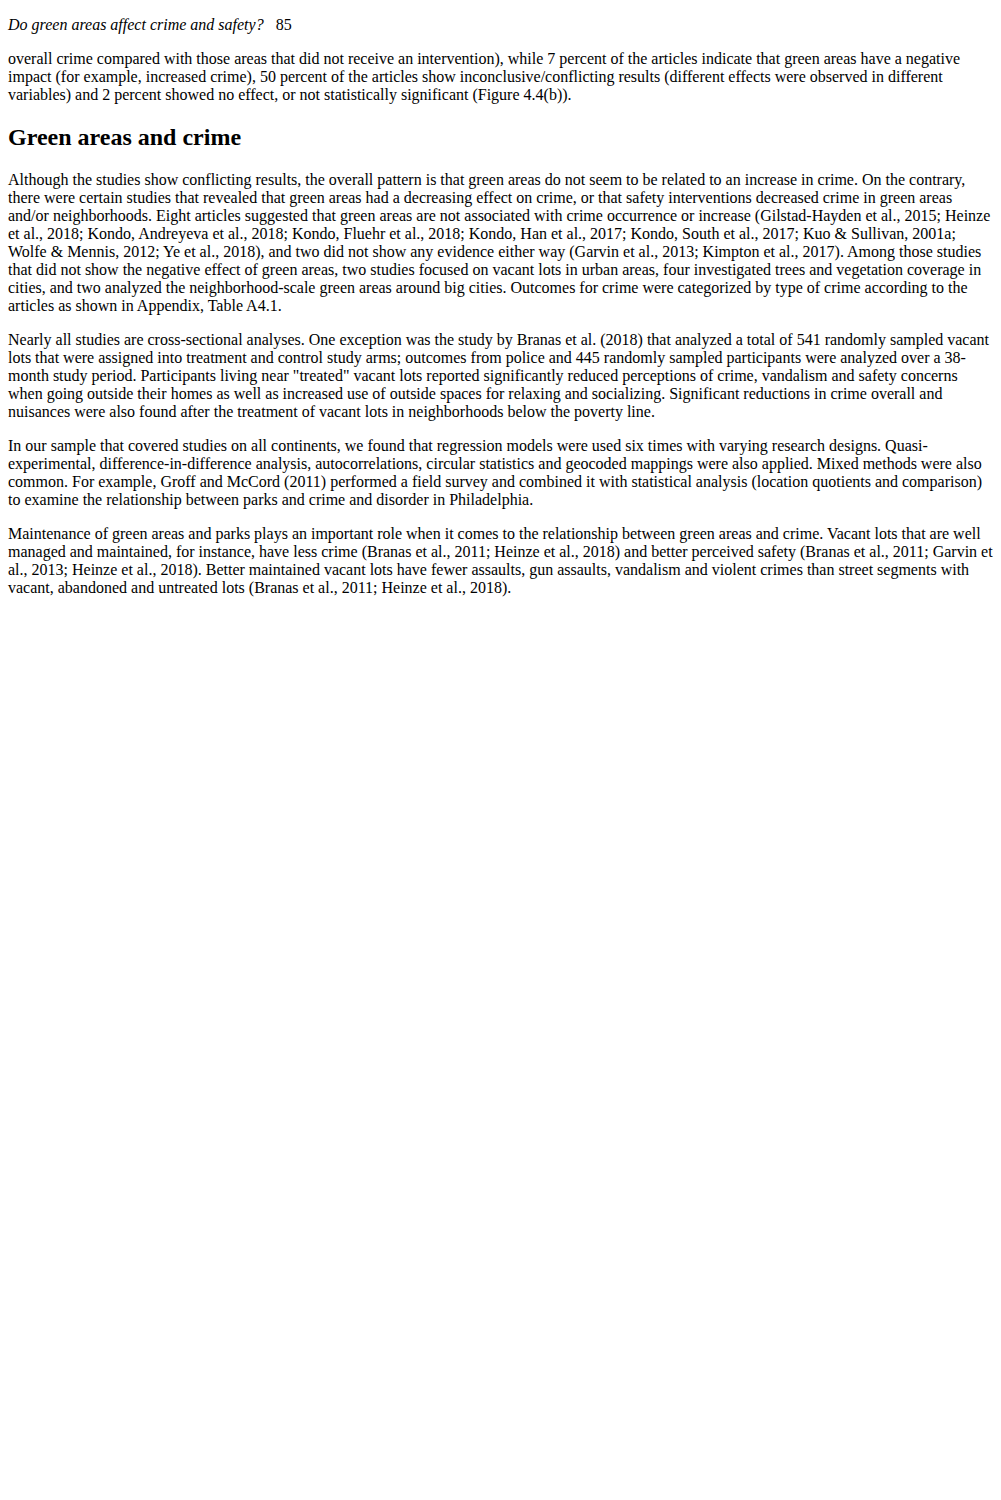Do green areas affect crime and safety? 85
overall crime compared with those areas that did not receive an intervention), while 7 percent of the articles indicate that green areas have a negative impact (for example, increased crime), 50 percent of the articles show inconclusive/conflicting results (different effects were observed in different variables) and 2 percent showed no effect, or not statistically significant (Figure 4.4(b)).
Green areas and crime
Although the studies show conflicting results, the overall pattern is that green areas do not seem to be related to an increase in crime. On the contrary, there were certain studies that revealed that green areas had a decreasing effect on crime, or that safety interventions decreased crime in green areas and/or neighborhoods. Eight articles suggested that green areas are not associated with crime occurrence or increase (Gilstad-Hayden et al., 2015; Heinze et al., 2018; Kondo, Andreyeva et al., 2018; Kondo, Fluehr et al., 2018; Kondo, Han et al., 2017; Kondo, South et al., 2017; Kuo & Sullivan, 2001a; Wolfe & Mennis, 2012; Ye et al., 2018), and two did not show any evidence either way (Garvin et al., 2013; Kimpton et al., 2017). Among those studies that did not show the negative effect of green areas, two studies focused on vacant lots in urban areas, four investigated trees and vegetation coverage in cities, and two analyzed the neighborhood-scale green areas around big cities. Outcomes for crime were categorized by type of crime according to the articles as shown in Appendix, Table A4.1.
Nearly all studies are cross-sectional analyses. One exception was the study by Branas et al. (2018) that analyzed a total of 541 randomly sampled vacant lots that were assigned into treatment and control study arms; outcomes from police and 445 randomly sampled participants were analyzed over a 38-month study period. Participants living near "treated" vacant lots reported significantly reduced perceptions of crime, vandalism and safety concerns when going outside their homes as well as increased use of outside spaces for relaxing and socializing. Significant reductions in crime overall and nuisances were also found after the treatment of vacant lots in neighborhoods below the poverty line.
In our sample that covered studies on all continents, we found that regression models were used six times with varying research designs. Quasi-experimental, difference-in-difference analysis, autocorrelations, circular statistics and geocoded mappings were also applied. Mixed methods were also common. For example, Groff and McCord (2011) performed a field survey and combined it with statistical analysis (location quotients and comparison) to examine the relationship between parks and crime and disorder in Philadelphia.
Maintenance of green areas and parks plays an important role when it comes to the relationship between green areas and crime. Vacant lots that are well managed and maintained, for instance, have less crime (Branas et al., 2011; Heinze et al., 2018) and better perceived safety (Branas et al., 2011; Garvin et al., 2013; Heinze et al., 2018). Better maintained vacant lots have fewer assaults, gun assaults, vandalism and violent crimes than street segments with vacant, abandoned and untreated lots (Branas et al., 2011; Heinze et al., 2018).